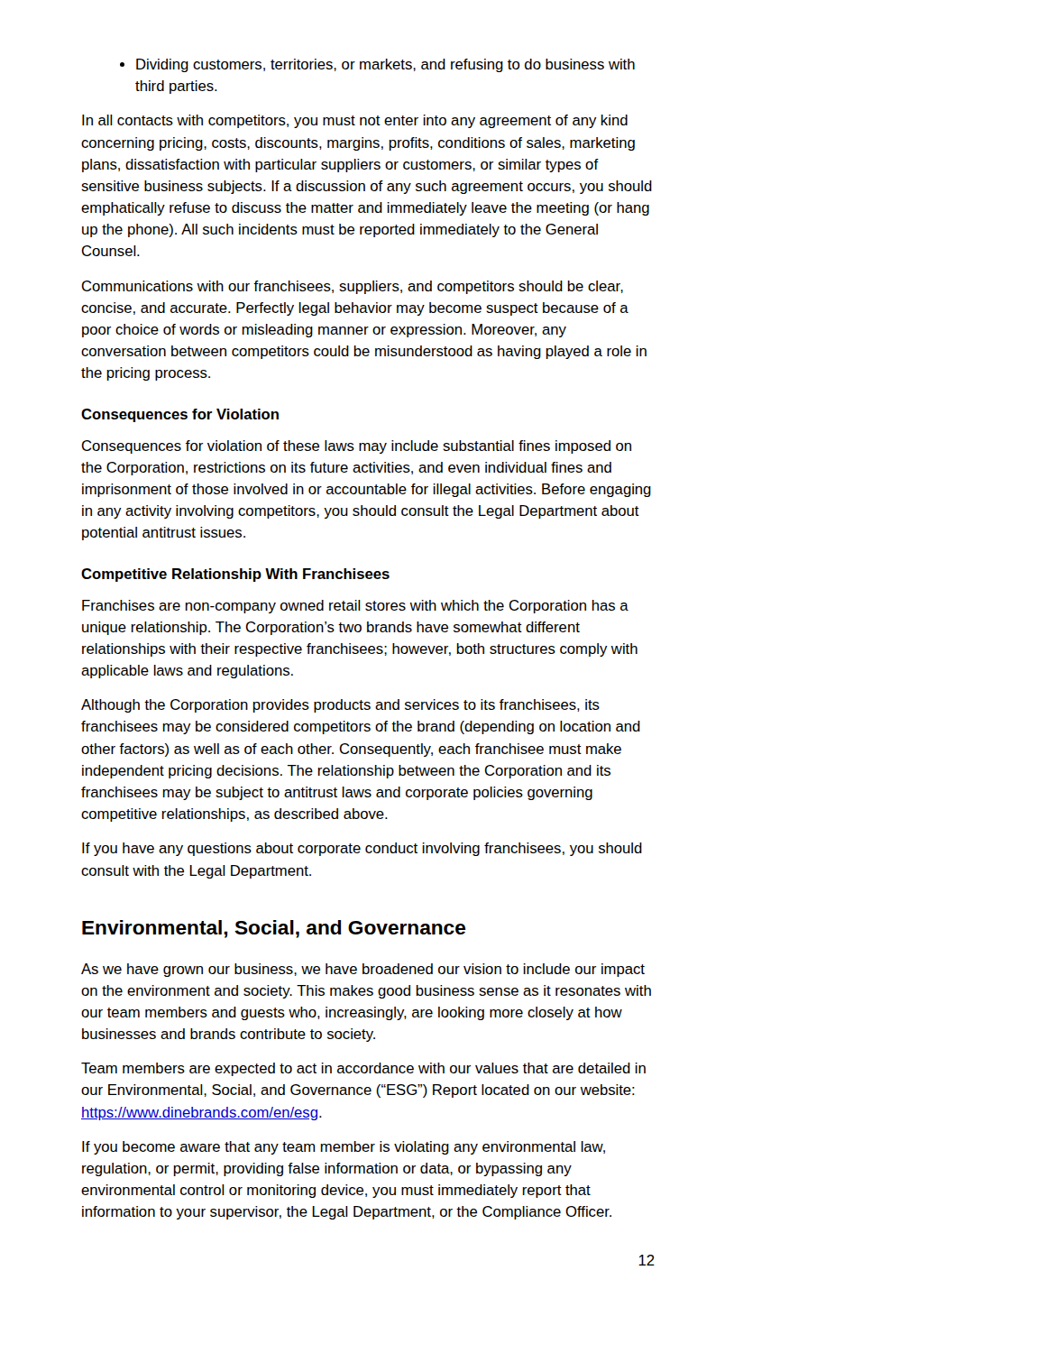Dividing customers, territories, or markets, and refusing to do business with third parties.
In all contacts with competitors, you must not enter into any agreement of any kind concerning pricing, costs, discounts, margins, profits, conditions of sales, marketing plans, dissatisfaction with particular suppliers or customers, or similar types of sensitive business subjects. If a discussion of any such agreement occurs, you should emphatically refuse to discuss the matter and immediately leave the meeting (or hang up the phone). All such incidents must be reported immediately to the General Counsel.
Communications with our franchisees, suppliers, and competitors should be clear, concise, and accurate. Perfectly legal behavior may become suspect because of a poor choice of words or misleading manner or expression. Moreover, any conversation between competitors could be misunderstood as having played a role in the pricing process.
Consequences for Violation
Consequences for violation of these laws may include substantial fines imposed on the Corporation, restrictions on its future activities, and even individual fines and imprisonment of those involved in or accountable for illegal activities. Before engaging in any activity involving competitors, you should consult the Legal Department about potential antitrust issues.
Competitive Relationship With Franchisees
Franchises are non-company owned retail stores with which the Corporation has a unique relationship. The Corporation’s two brands have somewhat different relationships with their respective franchisees; however, both structures comply with applicable laws and regulations.
Although the Corporation provides products and services to its franchisees, its franchisees may be considered competitors of the brand (depending on location and other factors) as well as of each other. Consequently, each franchisee must make independent pricing decisions. The relationship between the Corporation and its franchisees may be subject to antitrust laws and corporate policies governing competitive relationships, as described above.
If you have any questions about corporate conduct involving franchisees, you should consult with the Legal Department.
Environmental, Social, and Governance
As we have grown our business, we have broadened our vision to include our impact on the environment and society. This makes good business sense as it resonates with our team members and guests who, increasingly, are looking more closely at how businesses and brands contribute to society.
Team members are expected to act in accordance with our values that are detailed in our Environmental, Social, and Governance (“ESG”) Report located on our website: https://www.dinebrands.com/en/esg.
If you become aware that any team member is violating any environmental law, regulation, or permit, providing false information or data, or bypassing any environmental control or monitoring device, you must immediately report that information to your supervisor, the Legal Department, or the Compliance Officer.
12